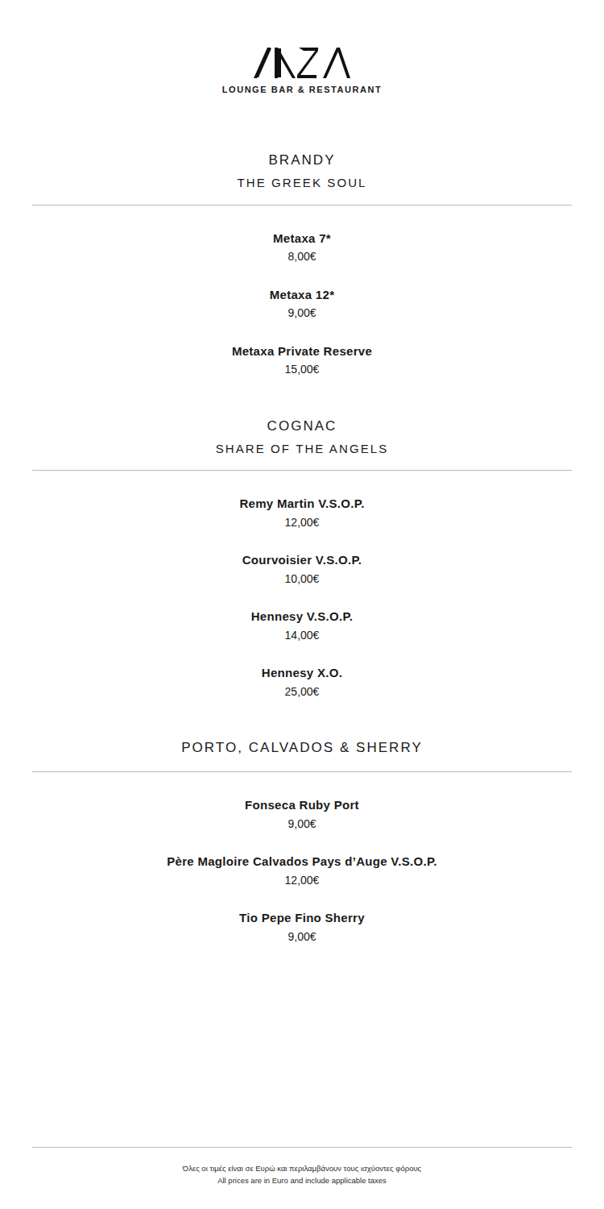Lounge Bar & Restaurant
BrandyThe Greek Soul
Metaxa 7* 8,00€
Metaxa 12* 9,00€
Metaxa Private Reserve 15,00€
CognacShare of the Angels
Remy Martin V.S.O.P. 12,00€
Courvoisier V.S.O.P. 10,00€
Hennesy V.S.O.P. 14,00€
Hennesy X.O. 25,00€
Porto, Calvados & Sherry
Fonseca Ruby Port 9,00€
Père Magloire Calvados Pays d’Auge V.S.O.P. 12,00€
Tio Pepe Fino Sherry 9,00€
Όλες οι τιμές είναι σε Ευρώ και περιλαμβάνουν τους ισχύοντες φόρους
All prices are in Euro and include applicable taxes